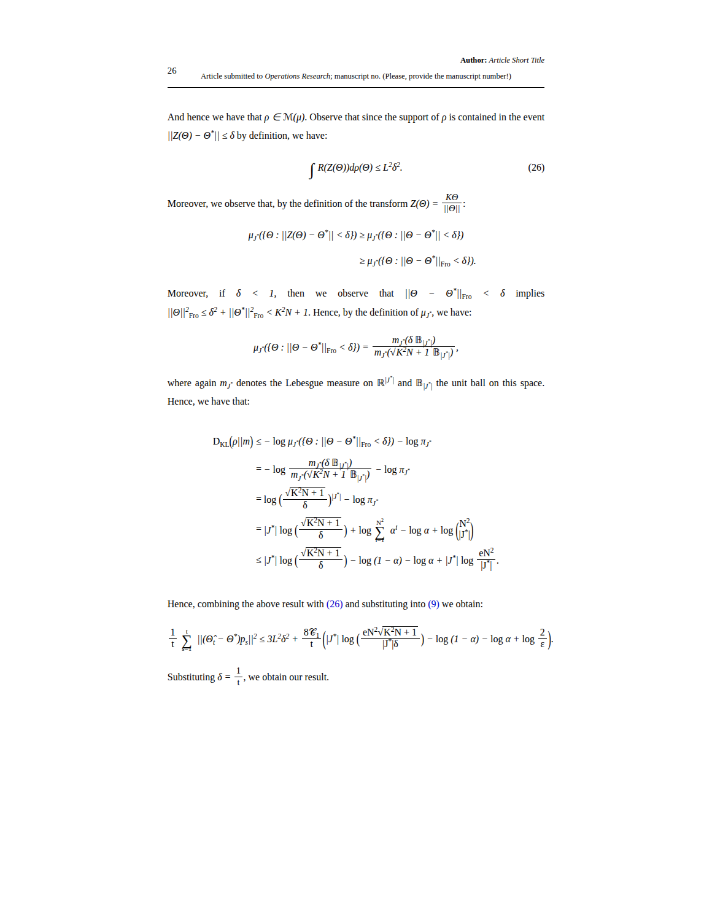26
Author: Article Short Title
Article submitted to Operations Research; manuscript no. (Please, provide the manuscript number!)
And hence we have that ρ ∈ ℳ(μ). Observe that since the support of ρ is contained in the event ||Z(Θ) − Θ*|| ≤ δ by definition, we have:
∫ R(Z(Θ))dρ(Θ) ≤ L2δ2. (26)
Moreover, we observe that, by the definition of the transform Z(Θ) = KΘ||Θ||:
μJ*({Θ : ||Z(Θ) − Θ*|| < δ}) ≥ μJ*({Θ : ||Θ − Θ*|| < δ})
≥ μJ*({Θ : ||Θ − Θ*||Fro < δ}).
Moreover, if δ < 1, then we observe that ||Θ − Θ*||Fro < δ implies ||Θ||2Fro ≤ δ2 + ||Θ*||2Fro < K2N + 1. Hence, by the definition of μJ*, we have:
μJ*({Θ : ||Θ − Θ*||Fro < δ}) = mJ*(δ 𝔹|J*|) mJ*(√K2N + 1 𝔹|J*|),
where again mJ* denotes the Lebesgue measure on ℝ|J*| and 𝔹|J*| the unit ball on this space. Hence, we have that:
| D KL ( ρ//m ) | ≤ | − log μ J * ({Θ : //Θ − Θ * // Fro < δ}) − log π J * |
| | = | − log m J * (δ 𝔹 /J * / ) m J * ( √ K 2 N + 1 𝔹 /J * / ) − log π J * |
| | = | log ( √ K 2 N + 1 δ ) /J * / − log π J * |
| | = | /J * / log ( √ K 2 N + 1 δ ) + log ∑ N 2 i=1 α i − log α + log ( N 2 /J * / ) |
| | ≤ | /J * / log ( √ K 2 N + 1 δ ) − log (1 − α) − log α + /J * / log eN 2 /J * / . |
Hence, combining the above result with (26) and substituting into (9) we obtain:
1 t ∑ts=1 ||(Θ̂t − Θ*)ps||2 ≤ 3L2δ2 + 8𝒞1 t(|J*| log (eN2√K2N + 1|J*|δ) − log (1 − α) − log α + log 2 ε).
Substituting δ = 1 t, we obtain our result.